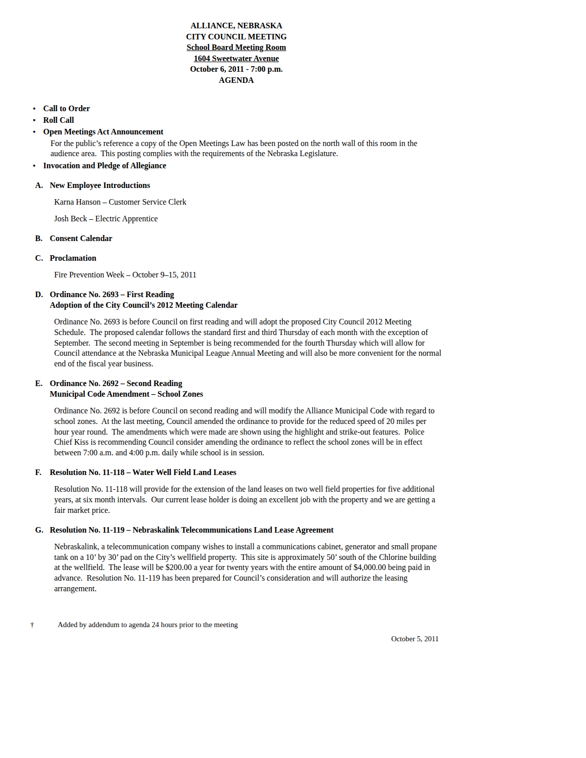ALLIANCE, NEBRASKA
CITY COUNCIL MEETING
School Board Meeting Room
1604 Sweetwater Avenue
October 6, 2011 - 7:00 p.m.
AGENDA
Call to Order
Roll Call
Open Meetings Act Announcement
For the public’s reference a copy of the Open Meetings Law has been posted on the north wall of this room in the audience area. This posting complies with the requirements of the Nebraska Legislature.
Invocation and Pledge of Allegiance
New Employee Introductions
Karna Hanson – Customer Service Clerk
Josh Beck – Electric Apprentice
Consent Calendar
Proclamation
Fire Prevention Week – October 9–15, 2011
Ordinance No. 2693 – First ReadingAdoption of the City Council’s 2012 Meeting Calendar
Ordinance No. 2693 is before Council on first reading and will adopt the proposed City Council 2012 Meeting Schedule. The proposed calendar follows the standard first and third Thursday of each month with the exception of September. The second meeting in September is being recommended for the fourth Thursday which will allow for Council attendance at the Nebraska Municipal League Annual Meeting and will also be more convenient for the normal end of the fiscal year business.
Ordinance No. 2692 – Second ReadingMunicipal Code Amendment – School Zones
Ordinance No. 2692 is before Council on second reading and will modify the Alliance Municipal Code with regard to school zones. At the last meeting, Council amended the ordinance to provide for the reduced speed of 20 miles per hour year round. The amendments which were made are shown using the highlight and strike-out features. Police Chief Kiss is recommending Council consider amending the ordinance to reflect the school zones will be in effect between 7:00 a.m. and 4:00 p.m. daily while school is in session.
Resolution No. 11-118 – Water Well Field Land Leases
Resolution No. 11-118 will provide for the extension of the land leases on two well field properties for five additional years, at six month intervals. Our current lease holder is doing an excellent job with the property and we are getting a fair market price.
Resolution No. 11-119 – Nebraskalink Telecommunications Land Lease Agreement
Nebraskalink, a telecommunication company wishes to install a communications cabinet, generator and small propane tank on a 10’ by 30’ pad on the City’s wellfield property. This site is approximately 50’ south of the Chlorine building at the wellfield. The lease will be $200.00 a year for twenty years with the entire amount of $4,000.00 being paid in advance. Resolution No. 11-119 has been prepared for Council’s consideration and will authorize the leasing arrangement.
† Added by addendum to agenda 24 hours prior to the meeting
October 5, 2011